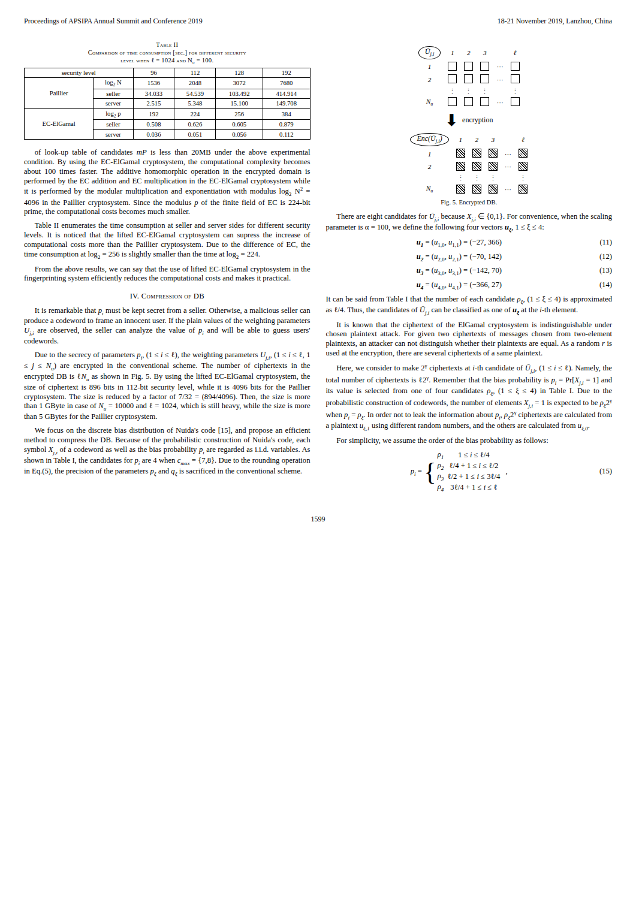Proceedings of APSIPA Annual Summit and Conference 2019
18-21 November 2019, Lanzhou, China
Table II
Comparison of time consumption [sec.] for different security
level when ℓ = 1024 and Nu = 100.
| security level | 96 | 112 | 128 | 192 |
| Paillier | log 2 N | 1536 | 2048 | 3072 | 7680 |
| seller | 34.033 | 54.539 | 103.492 | 414.914 |
| server | 2.515 | 5.348 | 15.100 | 149.708 |
| EC-ElGamal | log 2 p | 192 | 224 | 256 | 384 |
| seller | 0.508 | 0.626 | 0.605 | 0.879 |
| server | 0.036 | 0.051 | 0.056 | 0.112 |
of look-up table of candidates mP is less than 20MB under the above experimental condition. By using the EC-ElGamal cryptosystem, the computational complexity becomes about 100 times faster. The additive homomorphic operation in the encrypted domain is performed by the EC addition and EC multiplication in the EC-ElGamal cryptosystem while it is performed by the modular multiplication and exponentiation with modulus log2 N2 = 4096 in the Paillier cryptosystem. Since the modulus p of the finite field of EC is 224-bit prime, the computational costs becomes much smaller.
Table II enumerates the time consumption at seller and server sides for different security levels. It is noticed that the lifted EC-ElGamal cryptosystem can supress the increase of computational costs more than the Paillier cryptosystem. Due to the difference of EC, the time consumption at log2 = 256 is slightly smaller than the time at log2 = 224.
From the above results, we can say that the use of lifted EC-ElGamal cryptosystem in the fingerprinting system efficiently reduces the computational costs and makes it practical.
IV. Compression of DB
It is remarkable that pi must be kept secret from a seller. Otherwise, a malicious seller can produce a codeword to frame an innocent user. If the plain values of the weighting parameters Uj,i are observed, the seller can analyze the value of pi and will be able to guess users' codewords.
Due to the secrecy of parameters pi, (1 ≤ i ≤ ℓ), the weighting parameters Uj,i, (1 ≤ i ≤ ℓ, 1 ≤ j ≤ Nu) are encrypted in the conventional scheme. The number of ciphertexts in the encrypted DB is ℓNu as shown in Fig. 5. By using the lifted EC-ElGamal cryptosystem, the size of ciphertext is 896 bits in 112-bit security level, while it is 4096 bits for the Paillier cryptosystem. The size is reduced by a factor of 7/32 = (894/4096). Then, the size is more than 1 GByte in case of Nu = 10000 and ℓ = 1024, which is still heavy, while the size is more than 5 GBytes for the Paillier cryptosystem.
We focus on the discrete bias distribution of Nuida's code [15], and propose an efficient method to compress the DB. Because of the probabilistic construction of Nuida's code, each symbol Xj,i of a codeword as well as the bias probability pi are regarded as i.i.d. variables. As shown in Table I, the candidates for pi are 4 when cmax = {7,8}. Due to the rounding operation in Eq.(5), the precision of the parameters pξ and qξ is sacrificed in the conventional scheme.
| Ū j,i | 1 | 2 | 3 | | ℓ |
| 1 | | | | ··· | |
| 2 | | | | ··· | |
| | ⋮ | ⋮ | ⋮ | | ⋮ |
| N u | | | | ··· | |
⬇ encryption
| Enc(Ū j,i ) | 1 | 2 | 3 | | ℓ |
| 1 | | | | ··· | |
| 2 | | | | ··· | |
| | ⋮ | ⋮ | ⋮ | | ⋮ |
| N u | | | | ··· | |
Fig. 5. Encrypted DB.
There are eight candidates for Ūj,i because Xj,i ∈ {0,1}. For convenience, when the scaling parameter is α = 100, we define the following four vectors uξ, 1 ≤ ξ ≤ 4:
u1 = (u1,0, u1,1) = (−27, 366)
(11)
u2 = (u2,0, u2,1) = (−70, 142)
(12)
u3 = (u3,0, u3,1) = (−142, 70)
(13)
u4 = (u4,0, u4,1) = (−366, 27)
(14)
It can be said from Table I that the number of each candidate ρξ, (1 ≤ ξ ≤ 4) is approximated as ℓ/4. Thus, the candidates of Ūj,i can be classified as one of uξ at the i-th element.
It is known that the ciphertext of the ElGamal cryptosystem is indistinguishable under chosen plaintext attack. For given two ciphertexts of messages chosen from two-element plaintexts, an attacker can not distinguish whether their plaintexts are equal. As a random r is used at the encryption, there are several ciphertexts of a same plaintext.
Here, we consider to make 2γ ciphertexts at i-th candidate of Ūj,i, (1 ≤ i ≤ ℓ). Namely, the total number of ciphertexts is ℓ2γ. Remember that the bias probability is pi = Pr[Xj,i = 1] and its value is selected from one of four candidates ρξ, (1 ≤ ξ ≤ 4) in Table I. Due to the probabilistic construction of codewords, the number of elements Xj,i = 1 is expected to be ρξ2γ when pi = ρξ. In order not to leak the information about pi, ρξ2γ ciphertexts are calculated from a plaintext uξ,1 using different random numbers, and the others are calculated from uξ,0.
For simplicity, we assume the order of the bias probability as follows:
pi = {
| ρ 1 | 1 ≤ i ≤ ℓ/4 |
| ρ 2 | ℓ/4 + 1 ≤ i ≤ ℓ/2 |
| ρ 3 | ℓ/2 + 1 ≤ i ≤ 3ℓ/4 |
| ρ 4 | 3ℓ/4 + 1 ≤ i ≤ ℓ |
,
(15)
1599